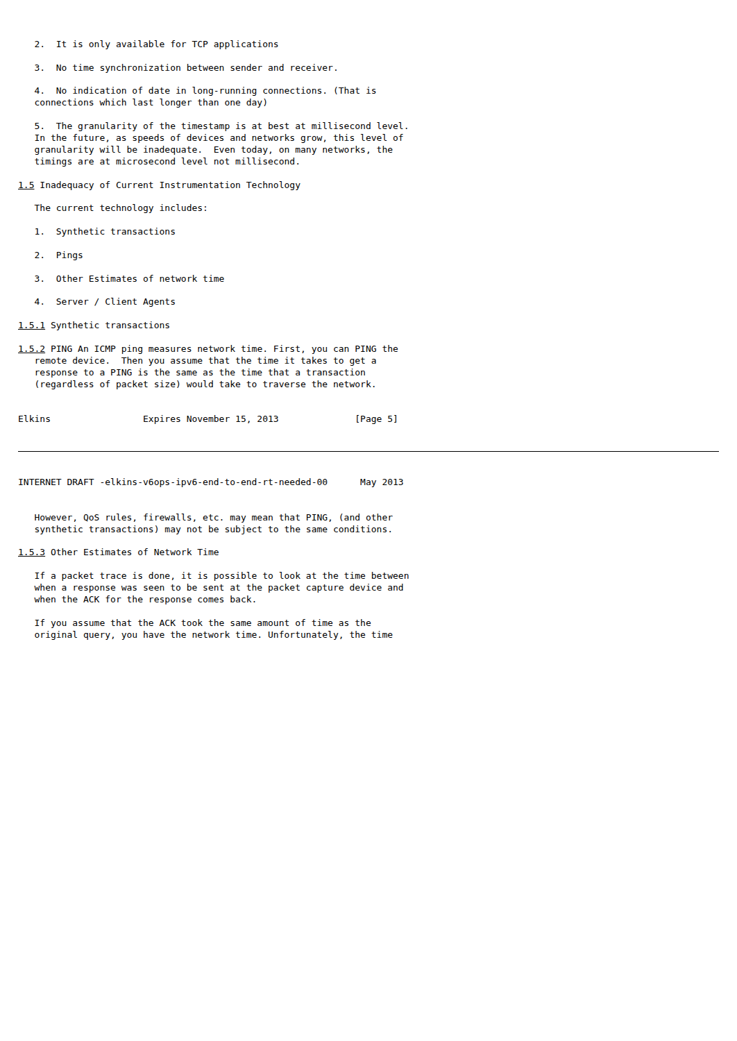2.  It is only available for TCP applications

   3.  No time synchronization between sender and receiver.

   4.  No indication of date in long-running connections. (That is
   connections which last longer than one day)

   5.  The granularity of the timestamp is at best at millisecond level.
   In the future, as speeds of devices and networks grow, this level of
   granularity will be inadequate.  Even today, on many networks, the
   timings are at microsecond level not millisecond.

1.5 Inadequacy of Current Instrumentation Technology

   The current technology includes:

   1.  Synthetic transactions

   2.  Pings

   3.  Other Estimates of network time

   4.  Server / Client Agents

1.5.1 Synthetic transactions

1.5.2 PING An ICMP ping measures network time. First, you can PING the
   remote device.  Then you assume that the time it takes to get a
   response to a PING is the same as the time that a transaction
   (regardless of packet size) would take to traverse the network.


Elkins                 Expires November 15, 2013              [Page 5]
INTERNET DRAFT -elkins-v6ops-ipv6-end-to-end-rt-needed-00      May 2013


   However, QoS rules, firewalls, etc. may mean that PING, (and other
   synthetic transactions) may not be subject to the same conditions.

1.5.3 Other Estimates of Network Time

   If a packet trace is done, it is possible to look at the time between
   when a response was seen to be sent at the packet capture device and
   when the ACK for the response comes back.

   If you assume that the ACK took the same amount of time as the
   original query, you have the network time. Unfortunately, the time